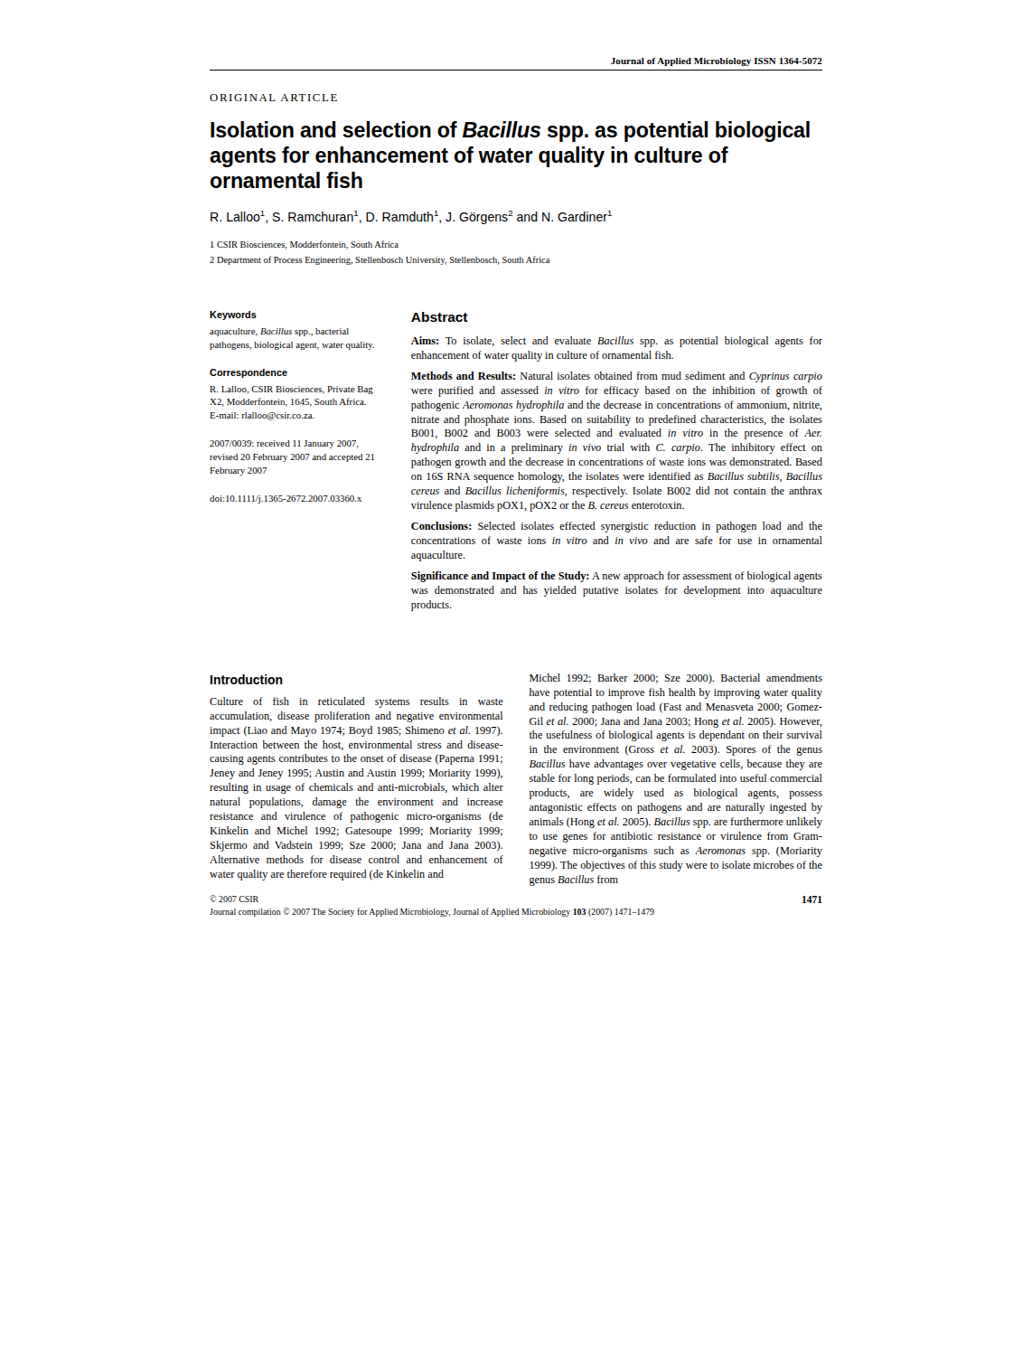Journal of Applied Microbiology ISSN 1364-5072
ORIGINAL ARTICLE
Isolation and selection of Bacillus spp. as potential biological agents for enhancement of water quality in culture of ornamental fish
R. Lalloo1, S. Ramchuran1, D. Ramduth1, J. Görgens2 and N. Gardiner1
1 CSIR Biosciences, Modderfontein, South Africa
2 Department of Process Engineering, Stellenbosch University, Stellenbosch, South Africa
Keywords
aquaculture, Bacillus spp., bacterial pathogens, biological agent, water quality.
Correspondence
R. Lalloo, CSIR Biosciences, Private Bag X2, Modderfontein, 1645, South Africa.
E-mail: rlalloo@csir.co.za.
2007/0039: received 11 January 2007, revised 20 February 2007 and accepted 21 February 2007
doi:10.1111/j.1365-2672.2007.03360.x
Abstract
Aims: To isolate, select and evaluate Bacillus spp. as potential biological agents for enhancement of water quality in culture of ornamental fish.
Methods and Results: Natural isolates obtained from mud sediment and Cyprinus carpio were purified and assessed in vitro for efficacy based on the inhibition of growth of pathogenic Aeromonas hydrophila and the decrease in concentrations of ammonium, nitrite, nitrate and phosphate ions. Based on suitability to predefined characteristics, the isolates B001, B002 and B003 were selected and evaluated in vitro in the presence of Aer. hydrophila and in a preliminary in vivo trial with C. carpio. The inhibitory effect on pathogen growth and the decrease in concentrations of waste ions was demonstrated. Based on 16S RNA sequence homology, the isolates were identified as Bacillus subtilis, Bacillus cereus and Bacillus licheniformis, respectively. Isolate B002 did not contain the anthrax virulence plasmids pOX1, pOX2 or the B. cereus enterotoxin.
Conclusions: Selected isolates effected synergistic reduction in pathogen load and the concentrations of waste ions in vitro and in vivo and are safe for use in ornamental aquaculture.
Significance and Impact of the Study: A new approach for assessment of biological agents was demonstrated and has yielded putative isolates for development into aquaculture products.
Introduction
Culture of fish in reticulated systems results in waste accumulation, disease proliferation and negative environmental impact (Liao and Mayo 1974; Boyd 1985; Shimeno et al. 1997). Interaction between the host, environmental stress and disease-causing agents contributes to the onset of disease (Paperna 1991; Jeney and Jeney 1995; Austin and Austin 1999; Moriarity 1999), resulting in usage of chemicals and anti-microbials, which alter natural populations, damage the environment and increase resistance and virulence of pathogenic micro-organisms (de Kinkelin and Michel 1992; Gatesoupe 1999; Moriarity 1999; Skjermo and Vadstein 1999; Sze 2000; Jana and Jana 2003). Alternative methods for disease control and enhancement of water quality are therefore required (de Kinkelin and
Michel 1992; Barker 2000; Sze 2000). Bacterial amendments have potential to improve fish health by improving water quality and reducing pathogen load (Fast and Menasveta 2000; Gomez-Gil et al. 2000; Jana and Jana 2003; Hong et al. 2005). However, the usefulness of biological agents is dependant on their survival in the environment (Gross et al. 2003). Spores of the genus Bacillus have advantages over vegetative cells, because they are stable for long periods, can be formulated into useful commercial products, are widely used as biological agents, possess antagonistic effects on pathogens and are naturally ingested by animals (Hong et al. 2005). Bacillus spp. are furthermore unlikely to use genes for antibiotic resistance or virulence from Gram-negative micro-organisms such as Aeromonas spp. (Moriarity 1999). The objectives of this study were to isolate microbes of the genus Bacillus from
1471
© 2007 CSIR
Journal compilation © 2007 The Society for Applied Microbiology, Journal of Applied Microbiology 103 (2007) 1471–1479